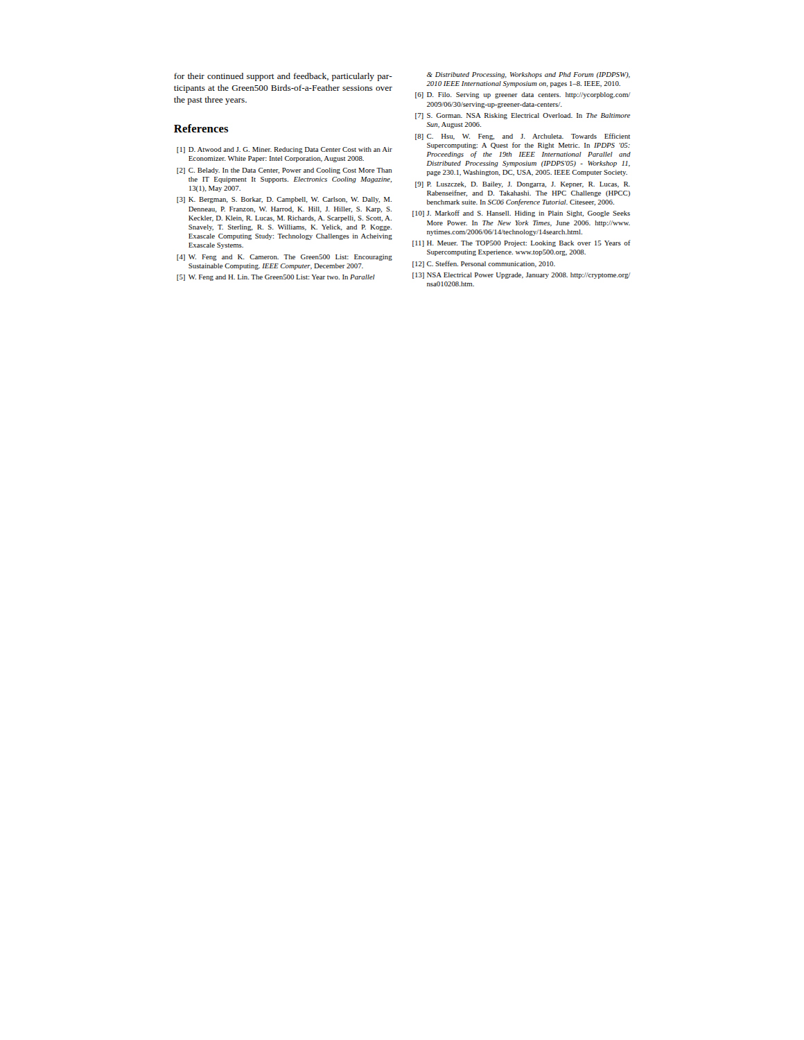for their continued support and feedback, particularly participants at the Green500 Birds-of-a-Feather sessions over the past three years.
References
[1] D. Atwood and J. G. Miner. Reducing Data Center Cost with an Air Economizer. White Paper: Intel Corporation, August 2008.
[2] C. Belady. In the Data Center, Power and Cooling Cost More Than the IT Equipment It Supports. Electronics Cooling Magazine, 13(1), May 2007.
[3] K. Bergman, S. Borkar, D. Campbell, W. Carlson, W. Dally, M. Denneau, P. Franzon, W. Harrod, K. Hill, J. Hiller, S. Karp, S. Keckler, D. Klein, R. Lucas, M. Richards, A. Scarpelli, S. Scott, A. Snavely, T. Sterling, R. S. Williams, K. Yelick, and P. Kogge. Exascale Computing Study: Technology Challenges in Acheiving Exascale Systems.
[4] W. Feng and K. Cameron. The Green500 List: Encouraging Sustainable Computing. IEEE Computer, December 2007.
[5] W. Feng and H. Lin. The Green500 List: Year two. In Parallel
& Distributed Processing, Workshops and Phd Forum (IPDPSW), 2010 IEEE International Symposium on, pages 1–8. IEEE, 2010.
[6] D. Filo. Serving up greener data centers. http://ycorpblog.com/ 2009/06/30/serving-up-greener-data-centers/.
[7] S. Gorman. NSA Risking Electrical Overload. In The Baltimore Sun, August 2006.
[8] C. Hsu, W. Feng, and J. Archuleta. Towards Efficient Supercomputing: A Quest for the Right Metric. In IPDPS '05: Proceedings of the 19th IEEE International Parallel and Distributed Processing Symposium (IPDPS'05) - Workshop 11, page 230.1, Washington, DC, USA, 2005. IEEE Computer Society.
[9] P. Luszczek, D. Bailey, J. Dongarra, J. Kepner, R. Lucas, R. Rabenseifner, and D. Takahashi. The HPC Challenge (HPCC) benchmark suite. In SC06 Conference Tutorial. Citeseer, 2006.
[10] J. Markoff and S. Hansell. Hiding in Plain Sight, Google Seeks More Power. In The New York Times, June 2006. http://www. nytimes.com/2006/06/14/technology/14search.html.
[11] H. Meuer. The TOP500 Project: Looking Back over 15 Years of Supercomputing Experience. www.top500.org, 2008.
[12] C. Steffen. Personal communication, 2010.
[13] NSA Electrical Power Upgrade, January 2008. http://cryptome.org/ nsa010208.htm.